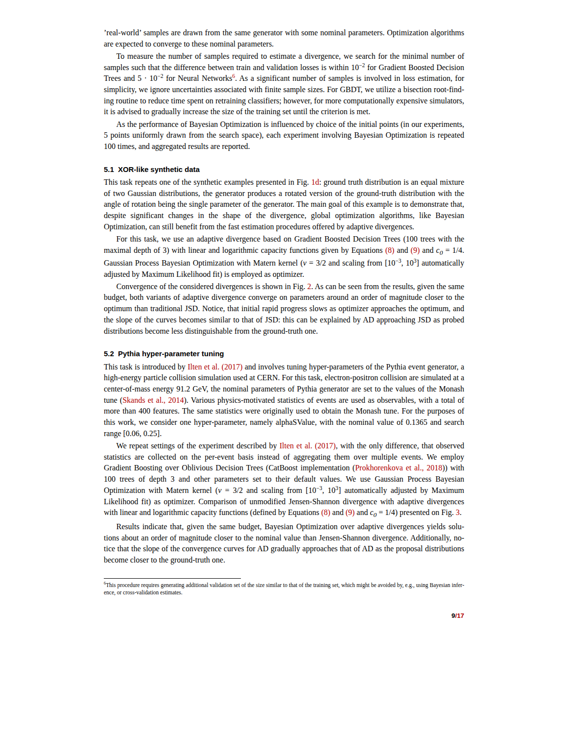’real-world’ samples are drawn from the same generator with some nominal parameters. Optimization algorithms are expected to converge to these nominal parameters.
To measure the number of samples required to estimate a divergence, we search for the minimal number of samples such that the difference between train and validation losses is within 10−2 for Gradient Boosted Decision Trees and 5 · 10−2 for Neural Networks6. As a significant number of samples is involved in loss estimation, for simplicity, we ignore uncertainties associated with finite sample sizes. For GBDT, we utilize a bisection root-finding routine to reduce time spent on retraining classifiers; however, for more computationally expensive simulators, it is advised to gradually increase the size of the training set until the criterion is met.
As the performance of Bayesian Optimization is influenced by choice of the initial points (in our experiments, 5 points uniformly drawn from the search space), each experiment involving Bayesian Optimization is repeated 100 times, and aggregated results are reported.
5.1 XOR-like synthetic data
This task repeats one of the synthetic examples presented in Fig. 1d: ground truth distribution is an equal mixture of two Gaussian distributions, the generator produces a rotated version of the ground-truth distribution with the angle of rotation being the single parameter of the generator. The main goal of this example is to demonstrate that, despite significant changes in the shape of the divergence, global optimization algorithms, like Bayesian Optimization, can still benefit from the fast estimation procedures offered by adaptive divergences.
For this task, we use an adaptive divergence based on Gradient Boosted Decision Trees (100 trees with the maximal depth of 3) with linear and logarithmic capacity functions given by Equations (8) and (9) and c0 = 1/4. Gaussian Process Bayesian Optimization with Matern kernel (ν = 3/2 and scaling from [10−3, 103] automatically adjusted by Maximum Likelihood fit) is employed as optimizer.
Convergence of the considered divergences is shown in Fig. 2. As can be seen from the results, given the same budget, both variants of adaptive divergence converge on parameters around an order of magnitude closer to the optimum than traditional JSD. Notice, that initial rapid progress slows as optimizer approaches the optimum, and the slope of the curves becomes similar to that of JSD: this can be explained by AD approaching JSD as probed distributions become less distinguishable from the ground-truth one.
5.2 Pythia hyper-parameter tuning
This task is introduced by Ilten et al. (2017) and involves tuning hyper-parameters of the Pythia event generator, a high-energy particle collision simulation used at CERN. For this task, electron-positron collision are simulated at a center-of-mass energy 91.2 GeV, the nominal parameters of Pythia generator are set to the values of the Monash tune (Skands et al., 2014). Various physics-motivated statistics of events are used as observables, with a total of more than 400 features. The same statistics were originally used to obtain the Monash tune. For the purposes of this work, we consider one hyper-parameter, namely alphaSValue, with the nominal value of 0.1365 and search range [0.06, 0.25].
We repeat settings of the experiment described by Ilten et al. (2017), with the only difference, that observed statistics are collected on the per-event basis instead of aggregating them over multiple events. We employ Gradient Boosting over Oblivious Decision Trees (CatBoost implementation (Prokhorenkova et al., 2018)) with 100 trees of depth 3 and other parameters set to their default values. We use Gaussian Process Bayesian Optimization with Matern kernel (ν = 3/2 and scaling from [10−3, 103] automatically adjusted by Maximum Likelihood fit) as optimizer. Comparison of unmodified Jensen-Shannon divergence with adaptive divergences with linear and logarithmic capacity functions (defined by Equations (8) and (9) and c0 = 1/4) presented on Fig. 3.
Results indicate that, given the same budget, Bayesian Optimization over adaptive divergences yields solutions about an order of magnitude closer to the nominal value than Jensen-Shannon divergence. Additionally, notice that the slope of the convergence curves for AD gradually approaches that of AD as the proposal distributions become closer to the ground-truth one.
6This procedure requires generating additional validation set of the size similar to that of the training set, which might be avoided by, e.g., using Bayesian inference, or cross-validation estimates.
9/17